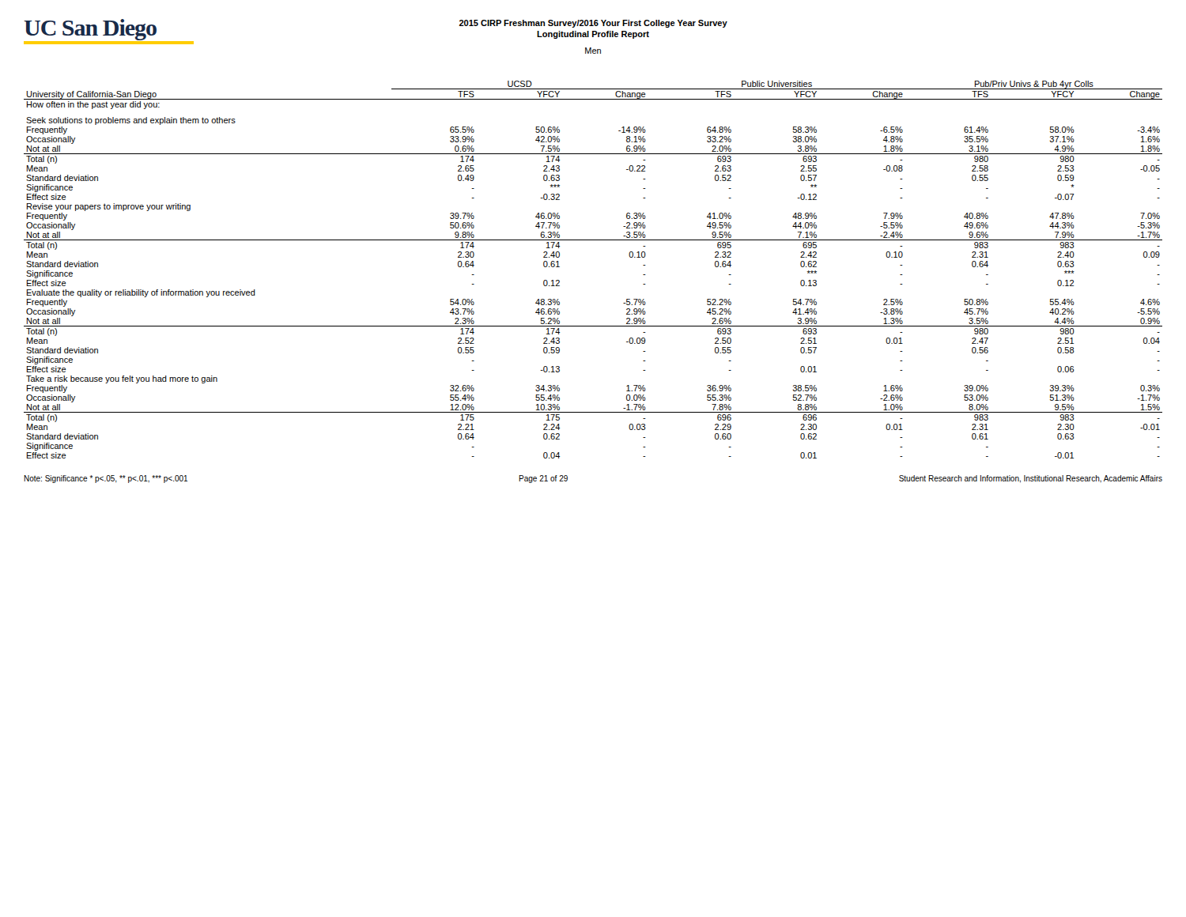UC San Diego
2015 CIRP Freshman Survey/2016 Your First College Year Survey
Longitudinal Profile Report
Men
| | UCSD | Public Universities | Pub/Priv Univs & Pub 4yr Colls |
| --- | --- | --- | --- |
| University of California-San Diego | TFS | YFCY | Change | TFS | YFCY | Change | TFS | YFCY | Change |
| How often in the past year did you: | |
| Seek solutions to problems and explain them to others | |
| Frequently | 65.5% | 50.6% | -14.9% | 64.8% | 58.3% | -6.5% | 61.4% | 58.0% | -3.4% |
| Occasionally | 33.9% | 42.0% | 8.1% | 33.2% | 38.0% | 4.8% | 35.5% | 37.1% | 1.6% |
| Not at all | 0.6% | 7.5% | 6.9% | 2.0% | 3.8% | 1.8% | 3.1% | 4.9% | 1.8% |
| Total (n) | 174 | 174 | - | 693 | 693 | - | 980 | 980 | - |
| Mean | 2.65 | 2.43 | -0.22 | 2.63 | 2.55 | -0.08 | 2.58 | 2.53 | -0.05 |
| Standard deviation | 0.49 | 0.63 | - | 0.52 | 0.57 | - | 0.55 | 0.59 | - |
| Significance | - | *** | - | - | ** | - | - | * | - |
| Effect size | - | -0.32 | - | - | -0.12 | - | - | -0.07 | - |
| Revise your papers to improve your writing | |
| Frequently | 39.7% | 46.0% | 6.3% | 41.0% | 48.9% | 7.9% | 40.8% | 47.8% | 7.0% |
| Occasionally | 50.6% | 47.7% | -2.9% | 49.5% | 44.0% | -5.5% | 49.6% | 44.3% | -5.3% |
| Not at all | 9.8% | 6.3% | -3.5% | 9.5% | 7.1% | -2.4% | 9.6% | 7.9% | -1.7% |
| Total (n) | 174 | 174 | - | 695 | 695 | - | 983 | 983 | - |
| Mean | 2.30 | 2.40 | 0.10 | 2.32 | 2.42 | 0.10 | 2.31 | 2.40 | 0.09 |
| Standard deviation | 0.64 | 0.61 | - | 0.64 | 0.62 | - | 0.64 | 0.63 | - |
| Significance | - | | - | - | *** | - | - | *** | - |
| Effect size | - | 0.12 | - | - | 0.13 | - | - | 0.12 | - |
| Evaluate the quality or reliability of information you received | |
| Frequently | 54.0% | 48.3% | -5.7% | 52.2% | 54.7% | 2.5% | 50.8% | 55.4% | 4.6% |
| Occasionally | 43.7% | 46.6% | 2.9% | 45.2% | 41.4% | -3.8% | 45.7% | 40.2% | -5.5% |
| Not at all | 2.3% | 5.2% | 2.9% | 2.6% | 3.9% | 1.3% | 3.5% | 4.4% | 0.9% |
| Total (n) | 174 | 174 | - | 693 | 693 | - | 980 | 980 | - |
| Mean | 2.52 | 2.43 | -0.09 | 2.50 | 2.51 | 0.01 | 2.47 | 2.51 | 0.04 |
| Standard deviation | 0.55 | 0.59 | - | 0.55 | 0.57 | - | 0.56 | 0.58 | - |
| Significance | - | | - | - | | - | - | | - |
| Effect size | - | -0.13 | - | - | 0.01 | - | - | 0.06 | - |
| Take a risk because you felt you had more to gain | |
| Frequently | 32.6% | 34.3% | 1.7% | 36.9% | 38.5% | 1.6% | 39.0% | 39.3% | 0.3% |
| Occasionally | 55.4% | 55.4% | 0.0% | 55.3% | 52.7% | -2.6% | 53.0% | 51.3% | -1.7% |
| Not at all | 12.0% | 10.3% | -1.7% | 7.8% | 8.8% | 1.0% | 8.0% | 9.5% | 1.5% |
| Total (n) | 175 | 175 | - | 696 | 696 | - | 983 | 983 | - |
| Mean | 2.21 | 2.24 | 0.03 | 2.29 | 2.30 | 0.01 | 2.31 | 2.30 | -0.01 |
| Standard deviation | 0.64 | 0.62 | - | 0.60 | 0.62 | - | 0.61 | 0.63 | - |
| Significance | - | | - | - | | - | - | | - |
| Effect size | - | 0.04 | - | - | 0.01 | - | - | -0.01 | - |
Note: Significance * p<.05, ** p<.01, *** p<.001
Page 21 of 29
Student Research and Information, Institutional Research, Academic Affairs